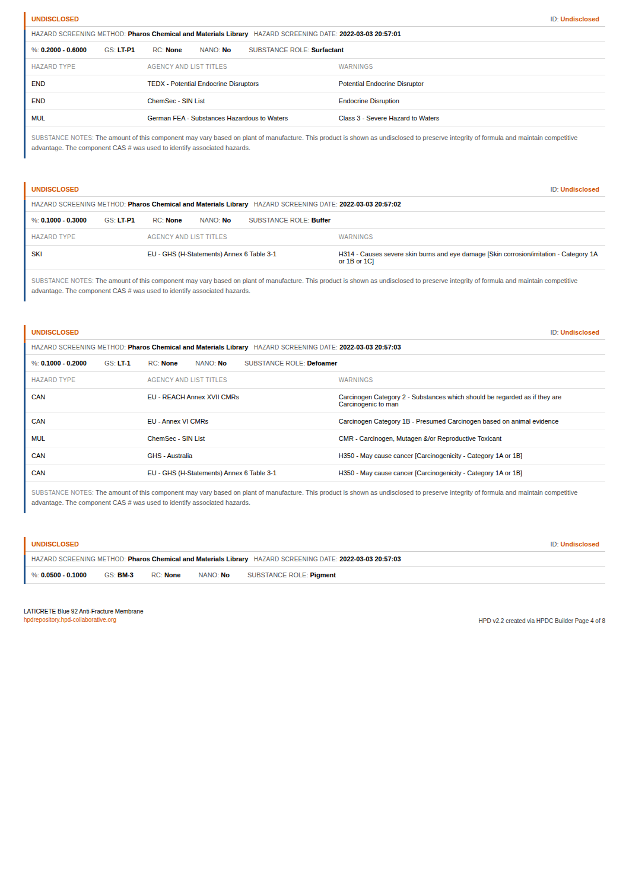UNDISCLOSED ID: Undisclosed
Hazard Screening Method: Pharos Chemical and Materials Library Hazard Screening Date: 2022-03-03 20:57:01
%: 0.2000 - 0.6000
GS: LT-P1
RC: None
NANO: No
SUBSTANCE ROLE: Surfactant
| Hazard Type | Agency and List Titles | Warnings |
| --- | --- | --- |
| END | TEDX - Potential Endocrine Disruptors | Potential Endocrine Disruptor |
| END | ChemSec - SIN List | Endocrine Disruption |
| MUL | German FEA - Substances Hazardous to Waters | Class 3 - Severe Hazard to Waters |
Substance Notes: The amount of this component may vary based on plant of manufacture. This product is shown as undisclosed to preserve integrity of formula and maintain competitive advantage. The component CAS # was used to identify associated hazards.
UNDISCLOSED ID: Undisclosed
Hazard Screening Method: Pharos Chemical and Materials Library Hazard Screening Date: 2022-03-03 20:57:02
%: 0.1000 - 0.3000
GS: LT-P1
RC: None
NANO: No
SUBSTANCE ROLE: Buffer
| Hazard Type | Agency and List Titles | Warnings |
| --- | --- | --- |
| SKI | EU - GHS (H-Statements) Annex 6 Table 3-1 | H314 - Causes severe skin burns and eye damage [Skin corrosion/irritation - Category 1A or 1B or 1C] |
Substance Notes: The amount of this component may vary based on plant of manufacture. This product is shown as undisclosed to preserve integrity of formula and maintain competitive advantage. The component CAS # was used to identify associated hazards.
UNDISCLOSED ID: Undisclosed
Hazard Screening Method: Pharos Chemical and Materials Library Hazard Screening Date: 2022-03-03 20:57:03
%: 0.1000 - 0.2000
GS: LT-1
RC: None
NANO: No
SUBSTANCE ROLE: Defoamer
| Hazard Type | Agency and List Titles | Warnings |
| --- | --- | --- |
| CAN | EU - REACH Annex XVII CMRs | Carcinogen Category 2 - Substances which should be regarded as if they are Carcinogenic to man |
| CAN | EU - Annex VI CMRs | Carcinogen Category 1B - Presumed Carcinogen based on animal evidence |
| MUL | ChemSec - SIN List | CMR - Carcinogen, Mutagen &/or Reproductive Toxicant |
| CAN | GHS - Australia | H350 - May cause cancer [Carcinogenicity - Category 1A or 1B] |
| CAN | EU - GHS (H-Statements) Annex 6 Table 3-1 | H350 - May cause cancer [Carcinogenicity - Category 1A or 1B] |
Substance Notes: The amount of this component may vary based on plant of manufacture. This product is shown as undisclosed to preserve integrity of formula and maintain competitive advantage. The component CAS # was used to identify associated hazards.
UNDISCLOSED ID: Undisclosed
Hazard Screening Method: Pharos Chemical and Materials Library Hazard Screening Date: 2022-03-03 20:57:03
%: 0.0500 - 0.1000
GS: BM-3
RC: None
NANO: No
SUBSTANCE ROLE: Pigment
LATICRETE Blue 92 Anti-Fracture Membrane
hpdrepository.hpd-collaborative.org
HPD v2.2 created via HPDC Builder Page 4 of 8